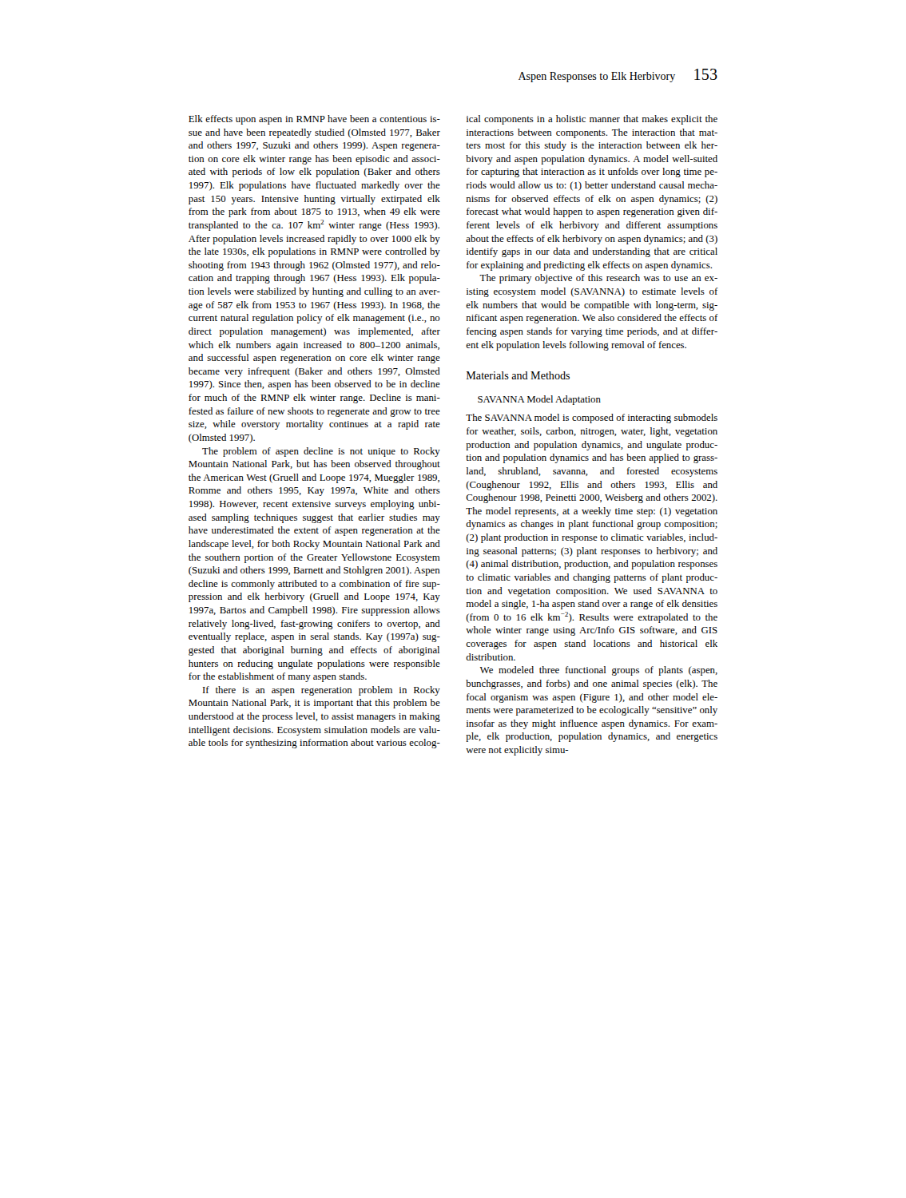Aspen Responses to Elk Herbivory 153
Elk effects upon aspen in RMNP have been a contentious issue and have been repeatedly studied (Olmsted 1977, Baker and others 1997, Suzuki and others 1999). Aspen regeneration on core elk winter range has been episodic and associated with periods of low elk population (Baker and others 1997). Elk populations have fluctuated markedly over the past 150 years. Intensive hunting virtually extirpated elk from the park from about 1875 to 1913, when 49 elk were transplanted to the ca. 107 km2 winter range (Hess 1993). After population levels increased rapidly to over 1000 elk by the late 1930s, elk populations in RMNP were controlled by shooting from 1943 through 1962 (Olmsted 1977), and relocation and trapping through 1967 (Hess 1993). Elk population levels were stabilized by hunting and culling to an average of 587 elk from 1953 to 1967 (Hess 1993). In 1968, the current natural regulation policy of elk management (i.e., no direct population management) was implemented, after which elk numbers again increased to 800–1200 animals, and successful aspen regeneration on core elk winter range became very infrequent (Baker and others 1997, Olmsted 1997). Since then, aspen has been observed to be in decline for much of the RMNP elk winter range. Decline is manifested as failure of new shoots to regenerate and grow to tree size, while overstory mortality continues at a rapid rate (Olmsted 1997).
The problem of aspen decline is not unique to Rocky Mountain National Park, but has been observed throughout the American West (Gruell and Loope 1974, Mueggler 1989, Romme and others 1995, Kay 1997a, White and others 1998). However, recent extensive surveys employing unbiased sampling techniques suggest that earlier studies may have underestimated the extent of aspen regeneration at the landscape level, for both Rocky Mountain National Park and the southern portion of the Greater Yellowstone Ecosystem (Suzuki and others 1999, Barnett and Stohlgren 2001). Aspen decline is commonly attributed to a combination of fire suppression and elk herbivory (Gruell and Loope 1974, Kay 1997a, Bartos and Campbell 1998). Fire suppression allows relatively long-lived, fast-growing conifers to overtop, and eventually replace, aspen in seral stands. Kay (1997a) suggested that aboriginal burning and effects of aboriginal hunters on reducing ungulate populations were responsible for the establishment of many aspen stands.
If there is an aspen regeneration problem in Rocky Mountain National Park, it is important that this problem be understood at the process level, to assist managers in making intelligent decisions. Ecosystem simulation models are valuable tools for synthesizing information about various ecological components in a holistic manner that makes explicit the interactions between components. The interaction that matters most for this study is the interaction between elk herbivory and aspen population dynamics. A model well-suited for capturing that interaction as it unfolds over long time periods would allow us to: (1) better understand causal mechanisms for observed effects of elk on aspen dynamics; (2) forecast what would happen to aspen regeneration given different levels of elk herbivory and different assumptions about the effects of elk herbivory on aspen dynamics; and (3) identify gaps in our data and understanding that are critical for explaining and predicting elk effects on aspen dynamics.
The primary objective of this research was to use an existing ecosystem model (SAVANNA) to estimate levels of elk numbers that would be compatible with long-term, significant aspen regeneration. We also considered the effects of fencing aspen stands for varying time periods, and at different elk population levels following removal of fences.
Materials and Methods
SAVANNA Model Adaptation
The SAVANNA model is composed of interacting submodels for weather, soils, carbon, nitrogen, water, light, vegetation production and population dynamics, and ungulate production and population dynamics and has been applied to grassland, shrubland, savanna, and forested ecosystems (Coughenour 1992, Ellis and others 1993, Ellis and Coughenour 1998, Peinetti 2000, Weisberg and others 2002). The model represents, at a weekly time step: (1) vegetation dynamics as changes in plant functional group composition; (2) plant production in response to climatic variables, including seasonal patterns; (3) plant responses to herbivory; and (4) animal distribution, production, and population responses to climatic variables and changing patterns of plant production and vegetation composition. We used SAVANNA to model a single, 1-ha aspen stand over a range of elk densities (from 0 to 16 elk km−2). Results were extrapolated to the whole winter range using Arc/Info GIS software, and GIS coverages for aspen stand locations and historical elk distribution.
We modeled three functional groups of plants (aspen, bunchgrasses, and forbs) and one animal species (elk). The focal organism was aspen (Figure 1), and other model elements were parameterized to be ecologically “sensitive” only insofar as they might influence aspen dynamics. For example, elk production, population dynamics, and energetics were not explicitly simu-